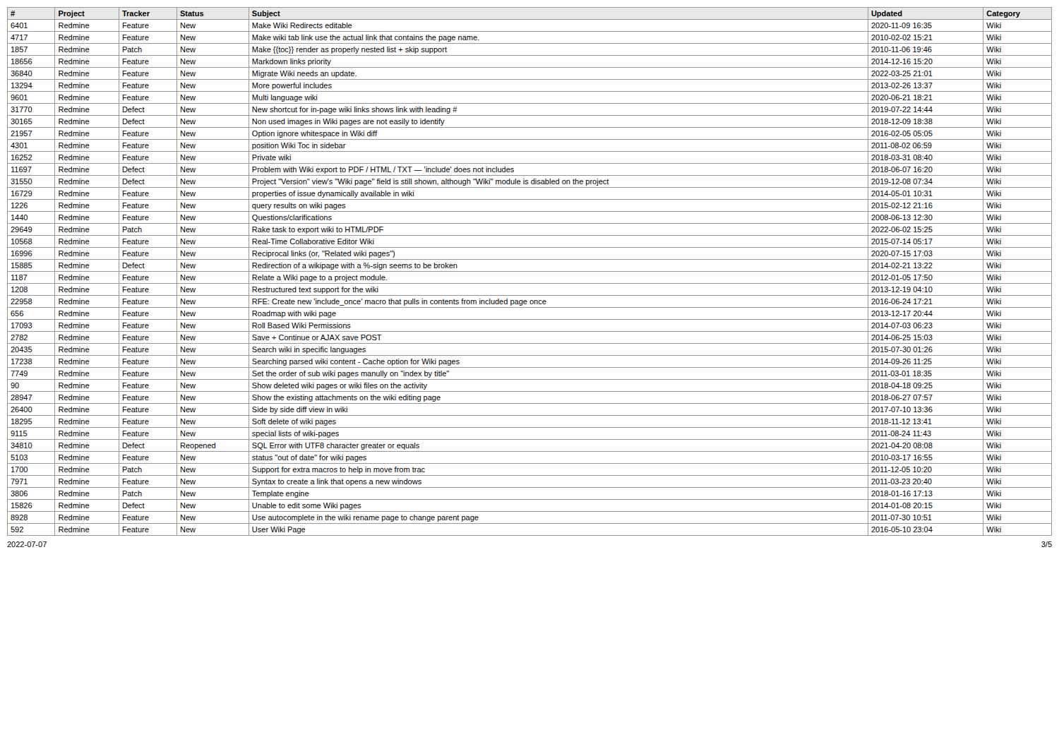| # | Project | Tracker | Status | Subject | Updated | Category |
| --- | --- | --- | --- | --- | --- | --- |
| 6401 | Redmine | Feature | New | Make Wiki Redirects editable | 2020-11-09 16:35 | Wiki |
| 4717 | Redmine | Feature | New | Make wiki tab link use the actual link that contains the page name. | 2010-02-02 15:21 | Wiki |
| 1857 | Redmine | Patch | New | Make {{toc}} render as properly nested list + skip support | 2010-11-06 19:46 | Wiki |
| 18656 | Redmine | Feature | New | Markdown links priority | 2014-12-16 15:20 | Wiki |
| 36840 | Redmine | Feature | New | Migrate Wiki needs an update. | 2022-03-25 21:01 | Wiki |
| 13294 | Redmine | Feature | New | More powerful includes | 2013-02-26 13:37 | Wiki |
| 9601 | Redmine | Feature | New | Multi language wiki | 2020-06-21 18:21 | Wiki |
| 31770 | Redmine | Defect | New | New shortcut for in-page wiki links shows link with leading # | 2019-07-22 14:44 | Wiki |
| 30165 | Redmine | Defect | New | Non used images in Wiki pages are not easily to identify | 2018-12-09 18:38 | Wiki |
| 21957 | Redmine | Feature | New | Option ignore whitespace in Wiki diff | 2016-02-05 05:05 | Wiki |
| 4301 | Redmine | Feature | New | position Wiki Toc in sidebar | 2011-08-02 06:59 | Wiki |
| 16252 | Redmine | Feature | New | Private wiki | 2018-03-31 08:40 | Wiki |
| 11697 | Redmine | Defect | New | Problem with Wiki export to PDF / HTML / TXT — 'include' does not includes | 2018-06-07 16:20 | Wiki |
| 31550 | Redmine | Defect | New | Project "Version" view's "Wiki page" field is still shown, although "Wiki" module is disabled on the project | 2019-12-08 07:34 | Wiki |
| 16729 | Redmine | Feature | New | properties of issue dynamically available in wiki | 2014-05-01 10:31 | Wiki |
| 1226 | Redmine | Feature | New | query results on wiki pages | 2015-02-12 21:16 | Wiki |
| 1440 | Redmine | Feature | New | Questions/clarifications | 2008-06-13 12:30 | Wiki |
| 29649 | Redmine | Patch | New | Rake task to export wiki to HTML/PDF | 2022-06-02 15:25 | Wiki |
| 10568 | Redmine | Feature | New | Real-Time Collaborative Editor Wiki | 2015-07-14 05:17 | Wiki |
| 16996 | Redmine | Feature | New | Reciprocal links (or, "Related wiki pages") | 2020-07-15 17:03 | Wiki |
| 15885 | Redmine | Defect | New | Redirection of a wikipage with a %-sign seems to be broken | 2014-02-21 13:22 | Wiki |
| 1187 | Redmine | Feature | New | Relate a Wiki page to a project module. | 2012-01-05 17:50 | Wiki |
| 1208 | Redmine | Feature | New | Restructured text support for the wiki | 2013-12-19 04:10 | Wiki |
| 22958 | Redmine | Feature | New | RFE: Create new 'include_once' macro that pulls in contents from included page once | 2016-06-24 17:21 | Wiki |
| 656 | Redmine | Feature | New | Roadmap with wiki page | 2013-12-17 20:44 | Wiki |
| 17093 | Redmine | Feature | New | Roll Based Wiki Permissions | 2014-07-03 06:23 | Wiki |
| 2782 | Redmine | Feature | New | Save + Continue or AJAX save POST | 2014-06-25 15:03 | Wiki |
| 20435 | Redmine | Feature | New | Search wiki in specific languages | 2015-07-30 01:26 | Wiki |
| 17238 | Redmine | Feature | New | Searching parsed wiki content - Cache option for Wiki pages | 2014-09-26 11:25 | Wiki |
| 7749 | Redmine | Feature | New | Set the order of sub wiki pages manully on "index by title" | 2011-03-01 18:35 | Wiki |
| 90 | Redmine | Feature | New | Show deleted wiki pages or wiki files on the activity | 2018-04-18 09:25 | Wiki |
| 28947 | Redmine | Feature | New | Show the existing attachments on the wiki editing page | 2018-06-27 07:57 | Wiki |
| 26400 | Redmine | Feature | New | Side by side diff view in wiki | 2017-07-10 13:36 | Wiki |
| 18295 | Redmine | Feature | New | Soft delete of wiki pages | 2018-11-12 13:41 | Wiki |
| 9115 | Redmine | Feature | New | special lists of wiki-pages | 2011-08-24 11:43 | Wiki |
| 34810 | Redmine | Defect | Reopened | SQL Error with UTF8 character greater or equals | 2021-04-20 08:08 | Wiki |
| 5103 | Redmine | Feature | New | status "out of date" for wiki pages | 2010-03-17 16:55 | Wiki |
| 1700 | Redmine | Patch | New | Support for extra macros to help in move from trac | 2011-12-05 10:20 | Wiki |
| 7971 | Redmine | Feature | New | Syntax to create a link that opens a new windows | 2011-03-23 20:40 | Wiki |
| 3806 | Redmine | Patch | New | Template engine | 2018-01-16 17:13 | Wiki |
| 15826 | Redmine | Defect | New | Unable to edit some Wiki pages | 2014-01-08 20:15 | Wiki |
| 8928 | Redmine | Feature | New | Use autocomplete in the wiki rename page to change parent page | 2011-07-30 10:51 | Wiki |
| 592 | Redmine | Feature | New | User Wiki Page | 2016-05-10 23:04 | Wiki |
2022-07-07 3/5